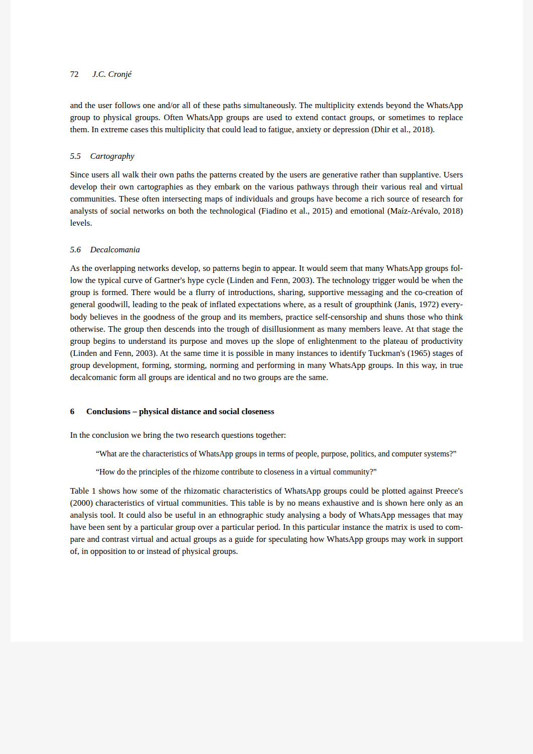72 J.C. Cronjé
and the user follows one and/or all of these paths simultaneously. The multiplicity extends beyond the WhatsApp group to physical groups. Often WhatsApp groups are used to extend contact groups, or sometimes to replace them. In extreme cases this multiplicity that could lead to fatigue, anxiety or depression (Dhir et al., 2018).
5.5 Cartography
Since users all walk their own paths the patterns created by the users are generative rather than supplantive. Users develop their own cartographies as they embark on the various pathways through their various real and virtual communities. These often intersecting maps of individuals and groups have become a rich source of research for analysts of social networks on both the technological (Fiadino et al., 2015) and emotional (Maíz-Arévalo, 2018) levels.
5.6 Decalcomania
As the overlapping networks develop, so patterns begin to appear. It would seem that many WhatsApp groups follow the typical curve of Gartner's hype cycle (Linden and Fenn, 2003). The technology trigger would be when the group is formed. There would be a flurry of introductions, sharing, supportive messaging and the co-creation of general goodwill, leading to the peak of inflated expectations where, as a result of groupthink (Janis, 1972) everybody believes in the goodness of the group and its members, practice self-censorship and shuns those who think otherwise. The group then descends into the trough of disillusionment as many members leave. At that stage the group begins to understand its purpose and moves up the slope of enlightenment to the plateau of productivity (Linden and Fenn, 2003). At the same time it is possible in many instances to identify Tuckman's (1965) stages of group development, forming, storming, norming and performing in many WhatsApp groups. In this way, in true decalcomanic form all groups are identical and no two groups are the same.
6 Conclusions – physical distance and social closeness
In the conclusion we bring the two research questions together:
“What are the characteristics of WhatsApp groups in terms of people, purpose, politics, and computer systems?”
“How do the principles of the rhizome contribute to closeness in a virtual community?”
Table 1 shows how some of the rhizomatic characteristics of WhatsApp groups could be plotted against Preece's (2000) characteristics of virtual communities. This table is by no means exhaustive and is shown here only as an analysis tool. It could also be useful in an ethnographic study analysing a body of WhatsApp messages that may have been sent by a particular group over a particular period. In this particular instance the matrix is used to compare and contrast virtual and actual groups as a guide for speculating how WhatsApp groups may work in support of, in opposition to or instead of physical groups.